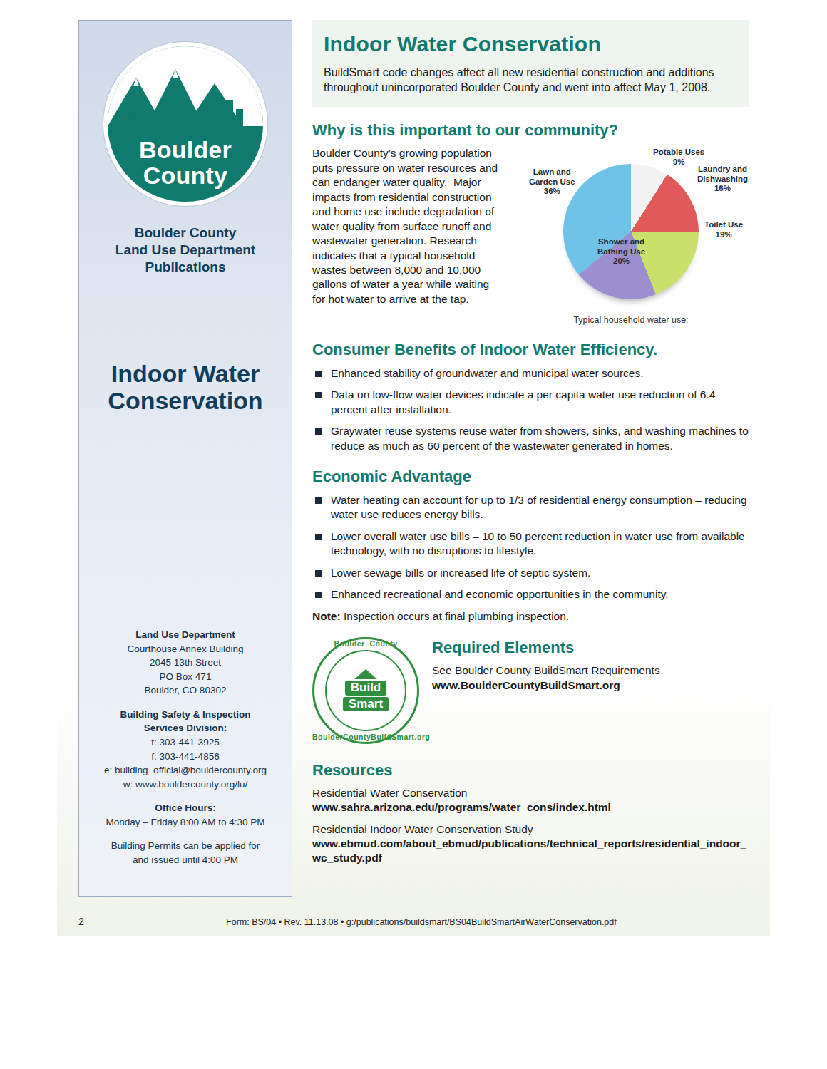Boulder
County
Boulder County
Land Use Department
Publications
Indoor Water
Conservation
Land Use Department Courthouse Annex Building
2045 13th Street
PO Box 471
Boulder, CO 80302
Building Safety & Inspection Services Division: t: 303-441-3925
f: 303-441-4856
e: building_official@bouldercounty.org
w: www.bouldercounty.org/lu/
Office Hours: Monday – Friday 8:00 AM to 4:30 PM
Building Permits can be applied for
and issued until 4:00 PM
Indoor Water Conservation
BuildSmart code changes affect all new residential construction and additions throughout unincorporated Boulder County and went into affect May 1, 2008.
Why is this important to our community?
Boulder County's growing population puts pressure on water resources and can endanger water quality. Major impacts from residential construction and home use include degradation of water quality from surface runoff and wastewater generation. Research indicates that a typical household wastes between 8,000 and 10,000 gallons of water a year while waiting for hot water to arrive at the tap.
Potable Uses
9%
Laundry and
Dishwashing
16%
Toilet Use
19%
Shower and
Bathing Use
20%
Lawn and
Garden Use
36%
Typical household water use:
Consumer Benefits of Indoor Water Efficiency.
Enhanced stability of groundwater and municipal water sources.
Data on low-flow water devices indicate a per capita water use reduction of 6.4 percent after installation.
Graywater reuse systems reuse water from showers, sinks, and washing machines to reduce as much as 60 percent of the wastewater generated in homes.
Economic Advantage
Water heating can account for up to 1/3 of residential energy consumption – reducing water use reduces energy bills.
Lower overall water use bills – 10 to 50 percent reduction in water use from available technology, with no disruptions to lifestyle.
Lower sewage bills or increased life of septic system.
Enhanced recreational and economic opportunities in the community.
Note: Inspection occurs at final plumbing inspection.
Boulder County
Build
Smart
BoulderCountyBuildSmart.org
Required Elements
See Boulder County BuildSmart Requirements
www.BoulderCountyBuildSmart.org
Resources
Residential Water Conservation
www.sahra.arizona.edu/programs/water_cons/index.html
Residential Indoor Water Conservation Study
www.ebmud.com/about_ebmud/publications/technical_reports/residential_indoor_wc_study.pdf
2
Form: BS/04 • Rev. 11.13.08 • g:/publications/buildsmart/BS04BuildSmartAirWaterConservation.pdf